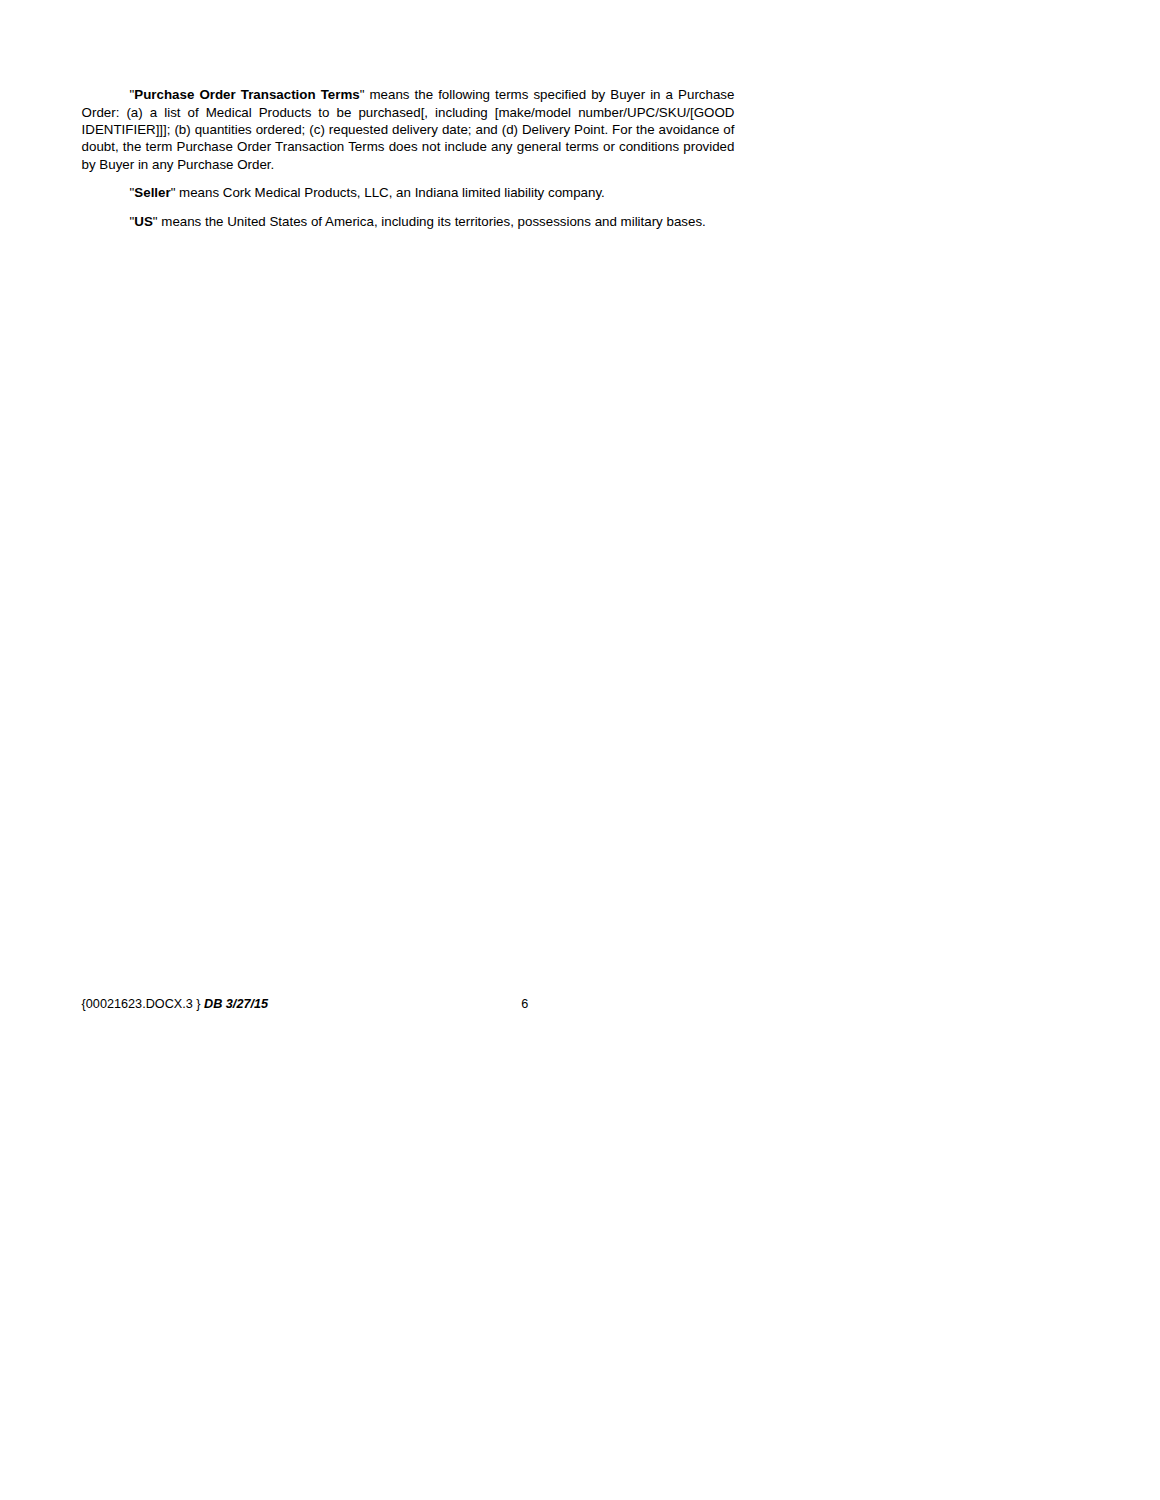"Purchase Order Transaction Terms" means the following terms specified by Buyer in a Purchase Order: (a) a list of Medical Products to be purchased[, including [make/model number/UPC/SKU/[GOOD IDENTIFIER]]]; (b) quantities ordered; (c) requested delivery date; and (d) Delivery Point. For the avoidance of doubt, the term Purchase Order Transaction Terms does not include any general terms or conditions provided by Buyer in any Purchase Order.
"Seller" means Cork Medical Products, LLC, an Indiana limited liability company.
"US" means the United States of America, including its territories, possessions and military bases.
{00021623.DOCX.3 } DB 3/27/15 6